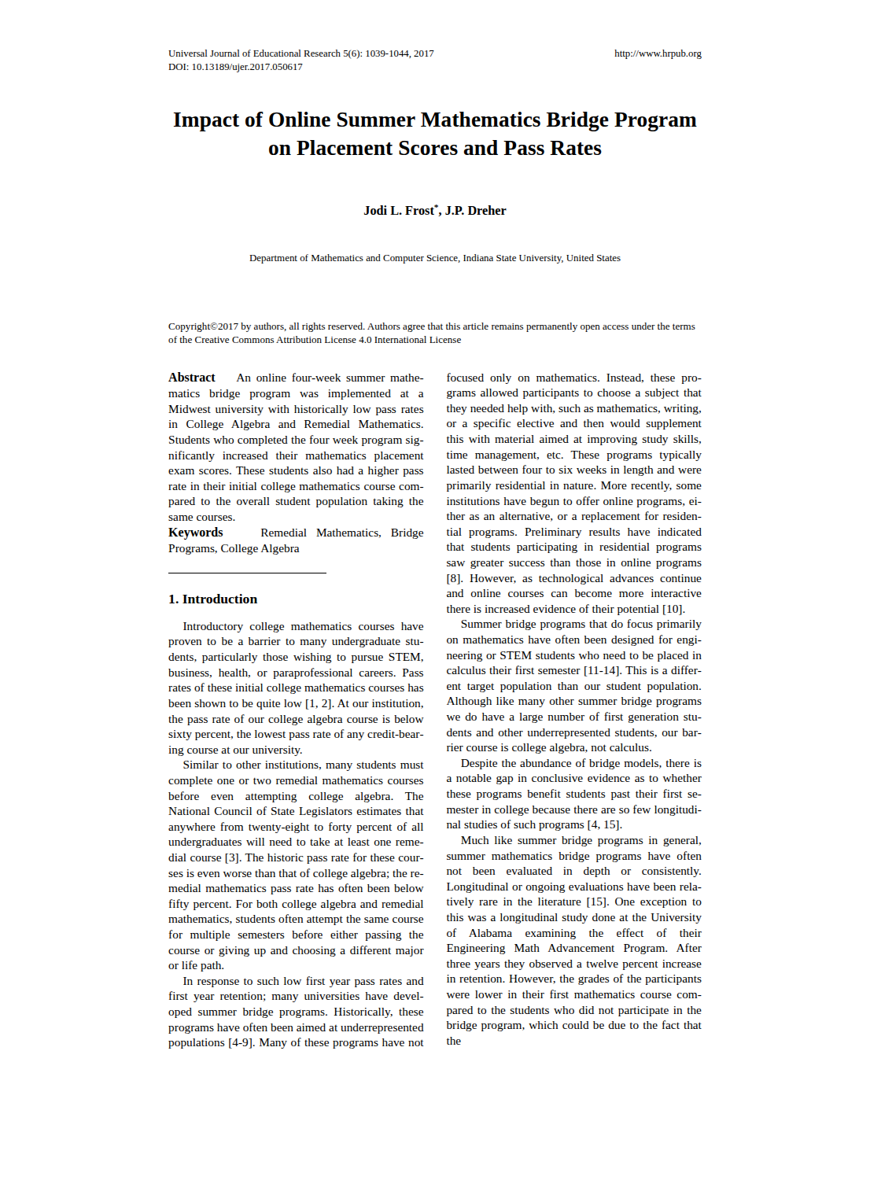Universal Journal of Educational Research 5(6): 1039-1044, 2017 http://www.hrpub.org DOI: 10.13189/ujer.2017.050617
Impact of Online Summer Mathematics Bridge Program
on Placement Scores and Pass Rates
Jodi L. Frost*, J.P. Dreher
Department of Mathematics and Computer Science, Indiana State University, United States
Copyright©2017 by authors, all rights reserved. Authors agree that this article remains permanently open access under the terms of the Creative Commons Attribution License 4.0 International License
Abstract An online four-week summer mathematics bridge program was implemented at a Midwest university with historically low pass rates in College Algebra and Remedial Mathematics. Students who completed the four week program significantly increased their mathematics placement exam scores. These students also had a higher pass rate in their initial college mathematics course compared to the overall student population taking the same courses.
Keywords Remedial Mathematics, Bridge Programs, College Algebra
1. Introduction
Introductory college mathematics courses have proven to be a barrier to many undergraduate students, particularly those wishing to pursue STEM, business, health, or paraprofessional careers. Pass rates of these initial college mathematics courses has been shown to be quite low [1, 2]. At our institution, the pass rate of our college algebra course is below sixty percent, the lowest pass rate of any credit-bearing course at our university.
Similar to other institutions, many students must complete one or two remedial mathematics courses before even attempting college algebra. The National Council of State Legislators estimates that anywhere from twenty-eight to forty percent of all undergraduates will need to take at least one remedial course [3]. The historic pass rate for these courses is even worse than that of college algebra; the remedial mathematics pass rate has often been below fifty percent. For both college algebra and remedial mathematics, students often attempt the same course for multiple semesters before either passing the course or giving up and choosing a different major or life path.
In response to such low first year pass rates and first year retention; many universities have developed summer bridge programs. Historically, these programs have often been aimed at underrepresented populations [4-9]. Many of these programs have not focused only on mathematics. Instead, these programs allowed participants to choose a subject that they needed help with, such as mathematics, writing, or a specific elective and then would supplement this with material aimed at improving study skills, time management, etc. These programs typically lasted between four to six weeks in length and were primarily residential in nature. More recently, some institutions have begun to offer online programs, either as an alternative, or a replacement for residential programs. Preliminary results have indicated that students participating in residential programs saw greater success than those in online programs [8]. However, as technological advances continue and online courses can become more interactive there is increased evidence of their potential [10].
Summer bridge programs that do focus primarily on mathematics have often been designed for engineering or STEM students who need to be placed in calculus their first semester [11-14]. This is a different target population than our student population. Although like many other summer bridge programs we do have a large number of first generation students and other underrepresented students, our barrier course is college algebra, not calculus.
Despite the abundance of bridge models, there is a notable gap in conclusive evidence as to whether these programs benefit students past their first semester in college because there are so few longitudinal studies of such programs [4, 15].
Much like summer bridge programs in general, summer mathematics bridge programs have often not been evaluated in depth or consistently. Longitudinal or ongoing evaluations have been relatively rare in the literature [15]. One exception to this was a longitudinal study done at the University of Alabama examining the effect of their Engineering Math Advancement Program. After three years they observed a twelve percent increase in retention. However, the grades of the participants were lower in their first mathematics course compared to the students who did not participate in the bridge program, which could be due to the fact that the